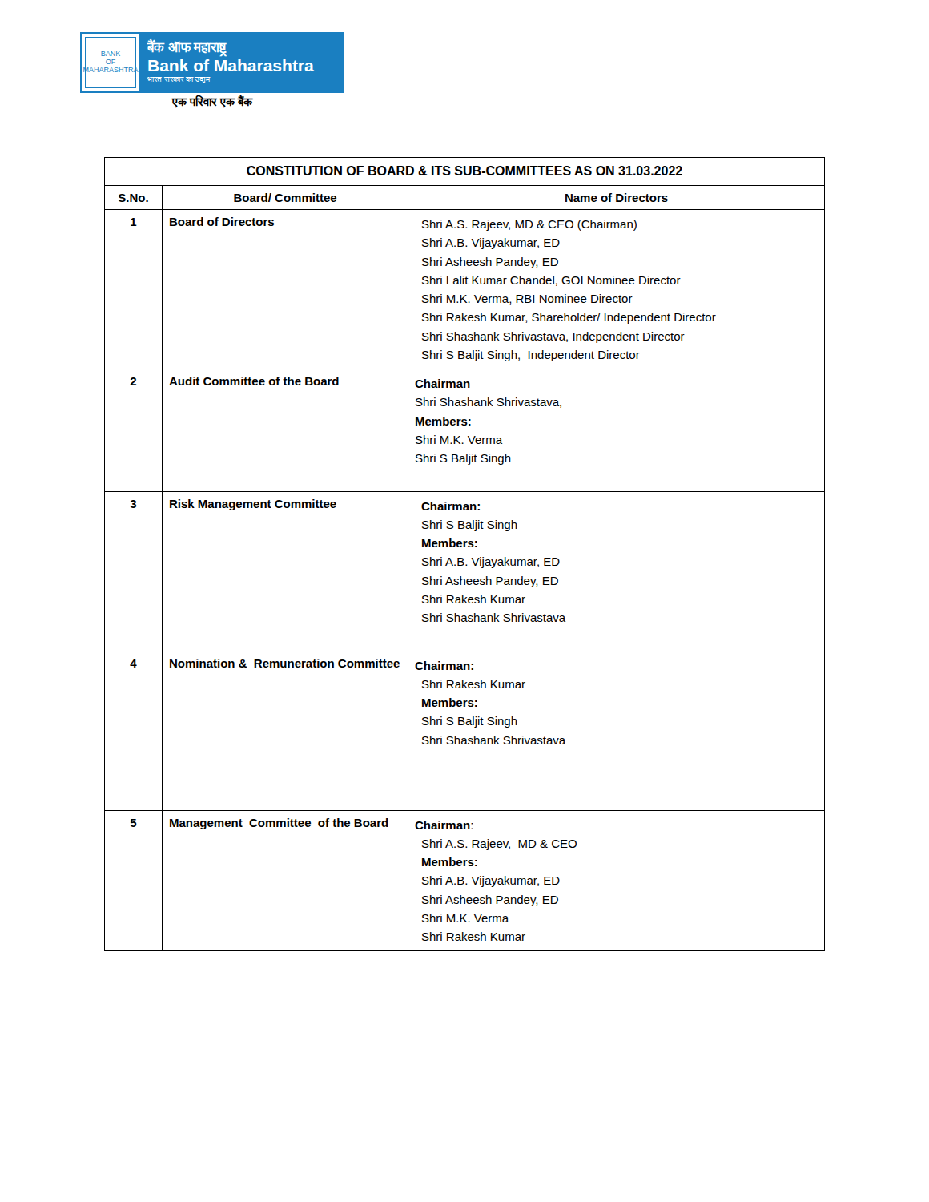BANK
OF
MAHARASHTRA
बैंक ऑफ महाराष्ट्र Bank of Maharashtra भारत सरकार का उद्यम
एक परिवार एक बैंक
| CONSTITUTION OF BOARD & ITS SUB-COMMITTEES AS ON 31.03.2022 |
| S.No. | Board/ Committee | Name of Directors |
| 1 | Board of Directors | Shri A.S. Rajeev, MD & CEO (Chairman) Shri A.B. Vijayakumar, ED Shri Asheesh Pandey, ED Shri Lalit Kumar Chandel, GOI Nominee Director Shri M.K. Verma, RBI Nominee Director Shri Rakesh Kumar, Shareholder/ Independent Director Shri Shashank Shrivastava, Independent Director Shri S Baljit Singh, Independent Director |
| 2 | Audit Committee of the Board | Chairman Shri Shashank Shrivastava, Members: Shri M.K. Verma Shri S Baljit Singh |
| 3 | Risk Management Committee | Chairman: Shri S Baljit Singh Members: Shri A.B. Vijayakumar, ED Shri Asheesh Pandey, ED Shri Rakesh Kumar Shri Shashank Shrivastava |
| 4 | Nomination & Remuneration Committee | Chairman: Shri Rakesh Kumar Members: Shri S Baljit Singh Shri Shashank Shrivastava |
| 5 | Management Committee of the Board | Chairman : Shri A.S. Rajeev, MD & CEO Members: Shri A.B. Vijayakumar, ED Shri Asheesh Pandey, ED Shri M.K. Verma Shri Rakesh Kumar |